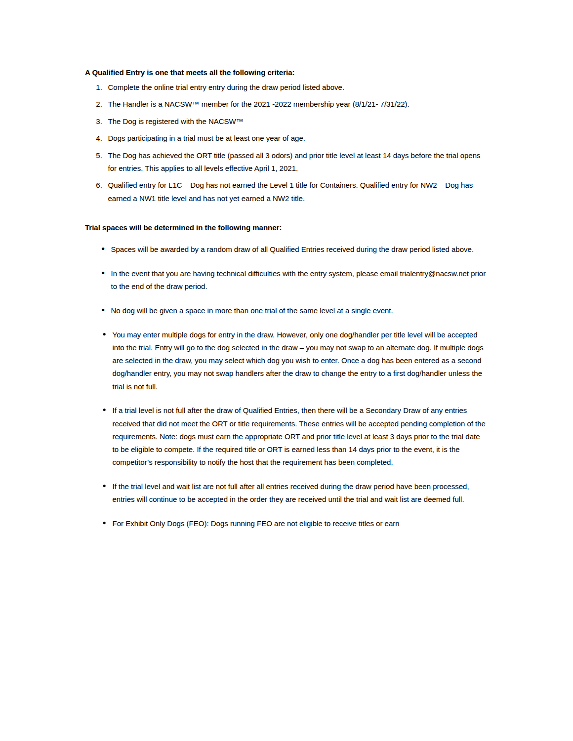A Qualified Entry is one that meets all the following criteria:
Complete the online trial entry entry during the draw period listed above.
The Handler is a NACSW™ member for the 2021 -2022 membership year (8/1/21- 7/31/22).
The Dog is registered with the NACSW™
Dogs participating in a trial must be at least one year of age.
The Dog has achieved the ORT title (passed all 3 odors) and prior title level at least 14 days before the trial opens for entries. This applies to all levels effective April 1, 2021.
Qualified entry for L1C – Dog has not earned the Level 1 title for Containers. Qualified entry for NW2 – Dog has earned a NW1 title level and has not yet earned a NW2 title.
Trial spaces will be determined in the following manner:
Spaces will be awarded by a random draw of all Qualified Entries received during the draw period listed above.
In the event that you are having technical difficulties with the entry system, please email trialentry@nacsw.net prior to the end of the draw period.
No dog will be given a space in more than one trial of the same level at a single event.
You may enter multiple dogs for entry in the draw. However, only one dog/handler per title level will be accepted into the trial. Entry will go to the dog selected in the draw – you may not swap to an alternate dog. If multiple dogs are selected in the draw, you may select which dog you wish to enter. Once a dog has been entered as a second dog/handler entry, you may not swap handlers after the draw to change the entry to a first dog/handler unless the trial is not full.
If a trial level is not full after the draw of Qualified Entries, then there will be a Secondary Draw of any entries received that did not meet the ORT or title requirements. These entries will be accepted pending completion of the requirements. Note: dogs must earn the appropriate ORT and prior title level at least 3 days prior to the trial date to be eligible to compete. If the required title or ORT is earned less than 14 days prior to the event, it is the competitor’s responsibility to notify the host that the requirement has been completed.
If the trial level and wait list are not full after all entries received during the draw period have been processed, entries will continue to be accepted in the order they are received until the trial and wait list are deemed full.
For Exhibit Only Dogs (FEO): Dogs running FEO are not eligible to receive titles or earn